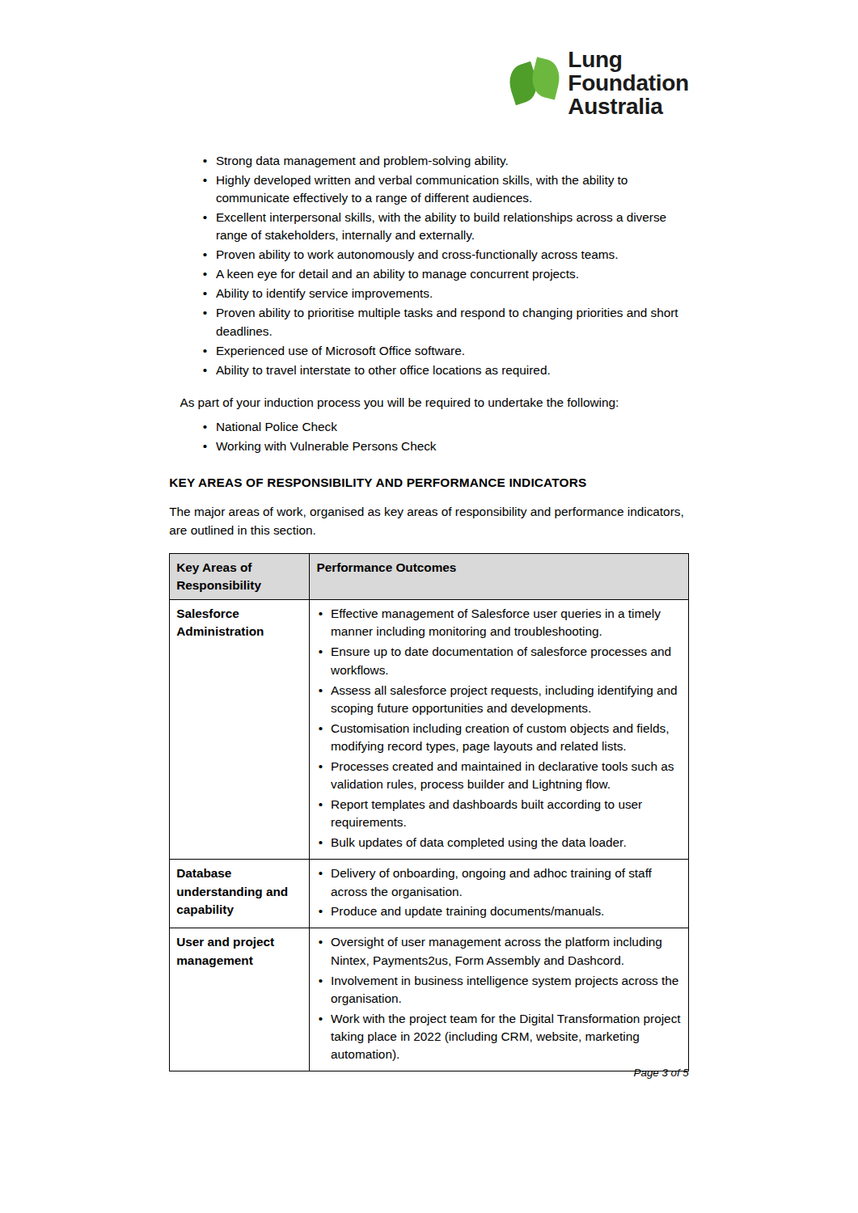Lung Foundation Australia
Strong data management and problem-solving ability.
Highly developed written and verbal communication skills, with the ability to communicate effectively to a range of different audiences.
Excellent interpersonal skills, with the ability to build relationships across a diverse range of stakeholders, internally and externally.
Proven ability to work autonomously and cross-functionally across teams.
A keen eye for detail and an ability to manage concurrent projects.
Ability to identify service improvements.
Proven ability to prioritise multiple tasks and respond to changing priorities and short deadlines.
Experienced use of Microsoft Office software.
Ability to travel interstate to other office locations as required.
As part of your induction process you will be required to undertake the following:
National Police Check
Working with Vulnerable Persons Check
KEY AREAS OF RESPONSIBILITY AND PERFORMANCE INDICATORS
The major areas of work, organised as key areas of responsibility and performance indicators, are outlined in this section.
| Key Areas of Responsibility | Performance Outcomes |
| --- | --- |
| Salesforce Administration | Effective management of Salesforce user queries in a timely manner including monitoring and troubleshooting. Ensure up to date documentation of salesforce processes and workflows. Assess all salesforce project requests, including identifying and scoping future opportunities and developments. Customisation including creation of custom objects and fields, modifying record types, page layouts and related lists. Processes created and maintained in declarative tools such as validation rules, process builder and Lightning flow. Report templates and dashboards built according to user requirements. Bulk updates of data completed using the data loader. |
| Database understanding and capability | Delivery of onboarding, ongoing and adhoc training of staff across the organisation. Produce and update training documents/manuals. |
| User and project management | Oversight of user management across the platform including Nintex, Payments2us, Form Assembly and Dashcord. Involvement in business intelligence system projects across the organisation. Work with the project team for the Digital Transformation project taking place in 2022 (including CRM, website, marketing automation). |
Page 3 of 5